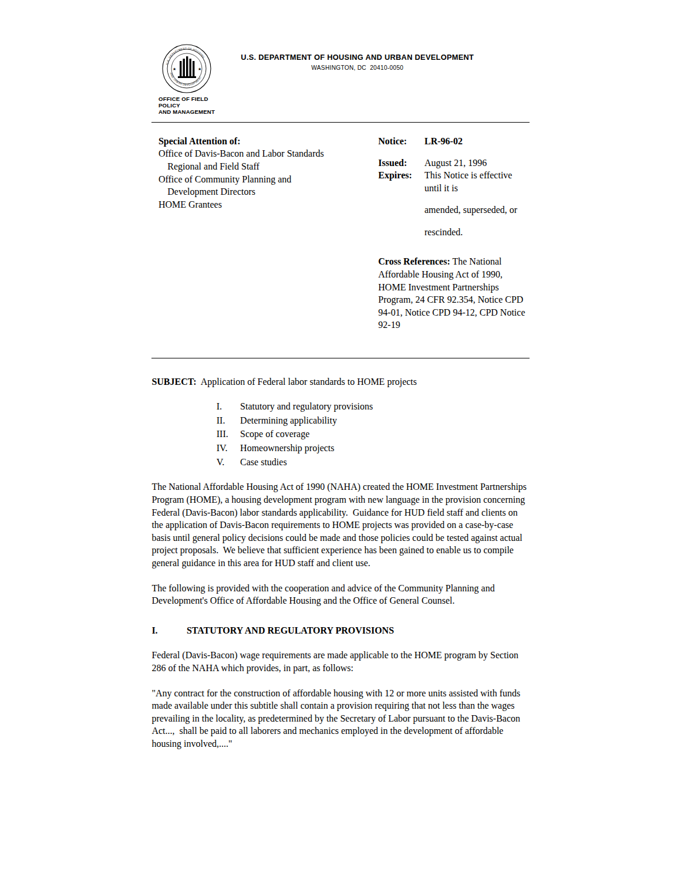★ ★ U.S. DEPARTMENT OF HOUSING AND URBAN DEVELOPMENT
OFFICE OF FIELD POLICY
AND MANAGEMENT
U.S. DEPARTMENT OF HOUSING AND URBAN DEVELOPMENT
WASHINGTON, DC 20410-0050
Special Attention of:
Office of Davis-Bacon and Labor Standards
Regional and Field Staff
Office of Community Planning and
Development Directors
HOME Grantees
Notice: LR-96-02
Issued: August 21, 1996
Expires: This Notice is effective until it is
amended, superseded, or
rescinded.
Cross References: The National Affordable Housing Act of 1990, HOME Investment Partnerships Program, 24 CFR 92.354, Notice CPD 94-01, Notice CPD 94-12, CPD Notice 92-19
SUBJECT: Application of Federal labor standards to HOME projects
I. Statutory and regulatory provisions
II. Determining applicability
III. Scope of coverage
IV. Homeownership projects
V. Case studies
The National Affordable Housing Act of 1990 (NAHA) created the HOME Investment Partnerships Program (HOME), a housing development program with new language in the provision concerning Federal (Davis-Bacon) labor standards applicability. Guidance for HUD field staff and clients on the application of Davis-Bacon requirements to HOME projects was provided on a case-by-case basis until general policy decisions could be made and those policies could be tested against actual project proposals. We believe that sufficient experience has been gained to enable us to compile general guidance in this area for HUD staff and client use.
The following is provided with the cooperation and advice of the Community Planning and Development's Office of Affordable Housing and the Office of General Counsel.
I. STATUTORY AND REGULATORY PROVISIONS
Federal (Davis-Bacon) wage requirements are made applicable to the HOME program by Section 286 of the NAHA which provides, in part, as follows:
"Any contract for the construction of affordable housing with 12 or more units assisted with funds made available under this subtitle shall contain a provision requiring that not less than the wages prevailing in the locality, as predetermined by the Secretary of Labor pursuant to the Davis-Bacon Act..., shall be paid to all laborers and mechanics employed in the development of affordable housing involved,...."